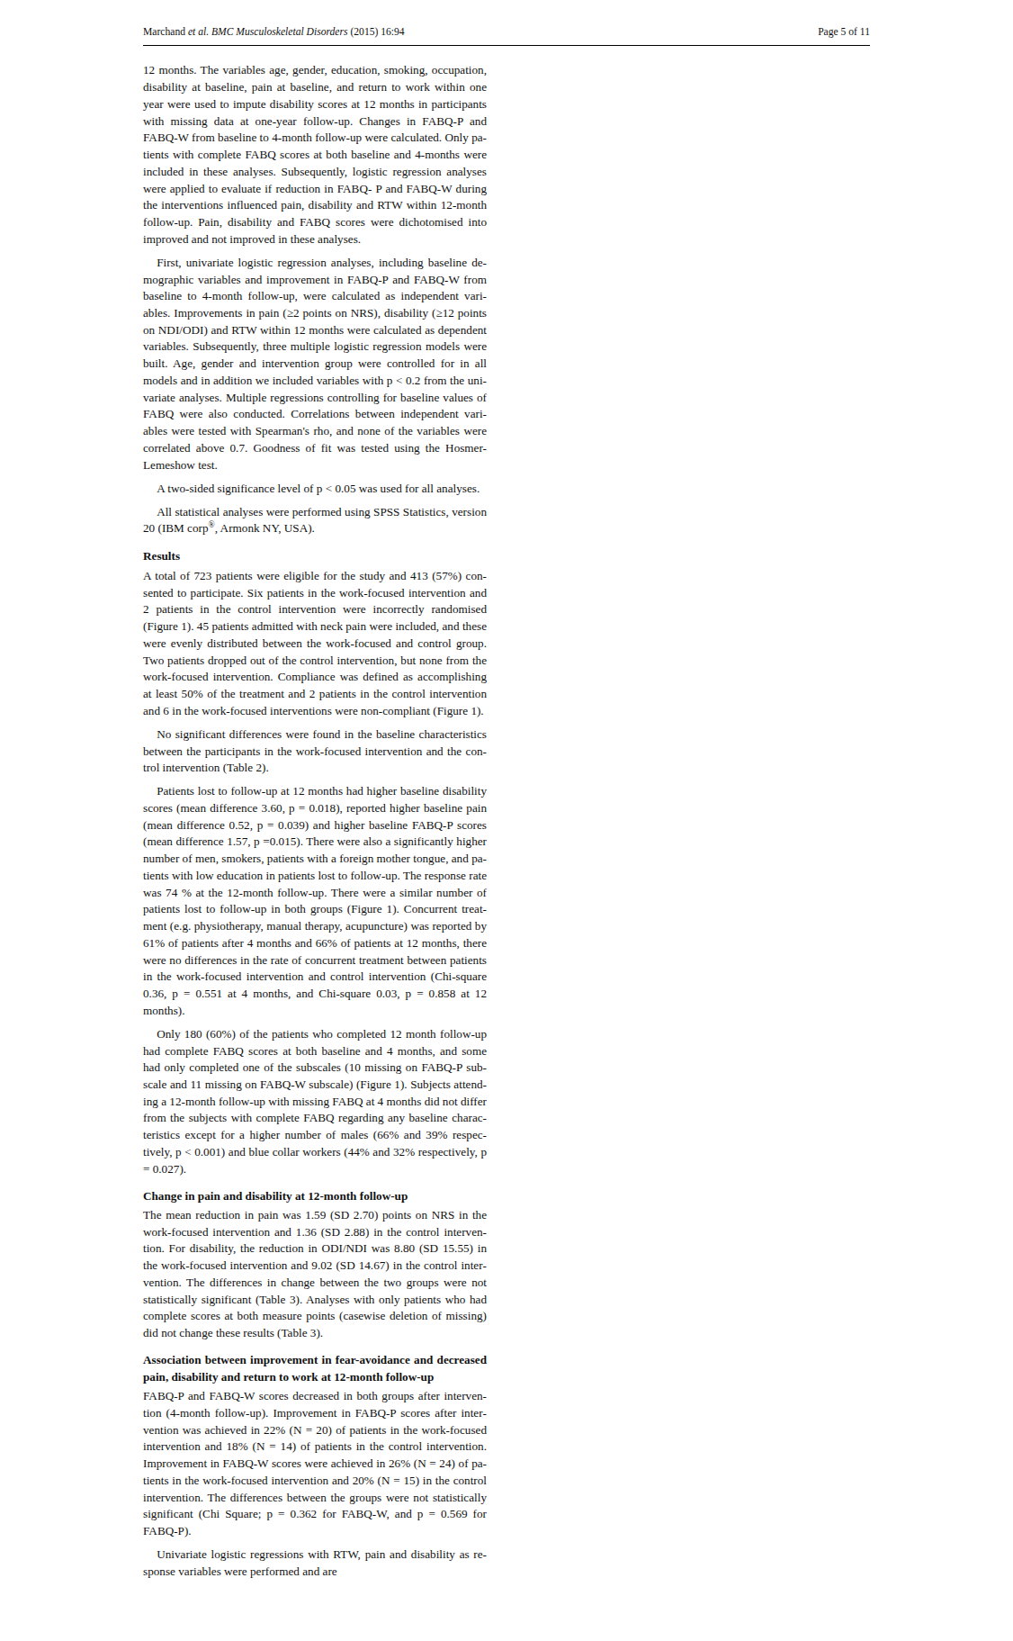Marchand et al. BMC Musculoskeletal Disorders (2015) 16:94
Page 5 of 11
12 months. The variables age, gender, education, smoking, occupation, disability at baseline, pain at baseline, and return to work within one year were used to impute disability scores at 12 months in participants with missing data at one-year follow-up. Changes in FABQ-P and FABQ-W from baseline to 4-month follow-up were calculated. Only patients with complete FABQ scores at both baseline and 4-months were included in these analyses. Subsequently, logistic regression analyses were applied to evaluate if reduction in FABQ- P and FABQ-W during the interventions influenced pain, disability and RTW within 12-month follow-up. Pain, disability and FABQ scores were dichotomised into improved and not improved in these analyses.
First, univariate logistic regression analyses, including baseline demographic variables and improvement in FABQ-P and FABQ-W from baseline to 4-month follow-up, were calculated as independent variables. Improvements in pain (≥2 points on NRS), disability (≥12 points on NDI/ODI) and RTW within 12 months were calculated as dependent variables. Subsequently, three multiple logistic regression models were built. Age, gender and intervention group were controlled for in all models and in addition we included variables with p < 0.2 from the univariate analyses. Multiple regressions controlling for baseline values of FABQ were also conducted. Correlations between independent variables were tested with Spearman's rho, and none of the variables were correlated above 0.7. Goodness of fit was tested using the Hosmer-Lemeshow test.
A two-sided significance level of p < 0.05 was used for all analyses.
All statistical analyses were performed using SPSS Statistics, version 20 (IBM corp®, Armonk NY, USA).
Results
A total of 723 patients were eligible for the study and 413 (57%) consented to participate. Six patients in the work-focused intervention and 2 patients in the control intervention were incorrectly randomised (Figure 1). 45 patients admitted with neck pain were included, and these were evenly distributed between the work-focused and control group. Two patients dropped out of the control intervention, but none from the work-focused intervention. Compliance was defined as accomplishing at least 50% of the treatment and 2 patients in the control intervention and 6 in the work-focused interventions were non-compliant (Figure 1).
No significant differences were found in the baseline characteristics between the participants in the work-focused intervention and the control intervention (Table 2).
Patients lost to follow-up at 12 months had higher baseline disability scores (mean difference 3.60, p = 0.018), reported higher baseline pain (mean difference 0.52, p = 0.039) and higher baseline FABQ-P scores (mean difference 1.57, p =0.015). There were also a significantly higher number of men, smokers, patients with a foreign mother tongue, and patients with low education in patients lost to follow-up. The response rate was 74 % at the 12-month follow-up. There were a similar number of patients lost to follow-up in both groups (Figure 1). Concurrent treatment (e.g. physiotherapy, manual therapy, acupuncture) was reported by 61% of patients after 4 months and 66% of patients at 12 months, there were no differences in the rate of concurrent treatment between patients in the work-focused intervention and control intervention (Chi-square 0.36, p = 0.551 at 4 months, and Chi-square 0.03, p = 0.858 at 12 months).
Only 180 (60%) of the patients who completed 12 month follow-up had complete FABQ scores at both baseline and 4 months, and some had only completed one of the subscales (10 missing on FABQ-P subscale and 11 missing on FABQ-W subscale) (Figure 1). Subjects attending a 12-month follow-up with missing FABQ at 4 months did not differ from the subjects with complete FABQ regarding any baseline characteristics except for a higher number of males (66% and 39% respectively, p < 0.001) and blue collar workers (44% and 32% respectively, p = 0.027).
Change in pain and disability at 12-month follow-up
The mean reduction in pain was 1.59 (SD 2.70) points on NRS in the work-focused intervention and 1.36 (SD 2.88) in the control intervention. For disability, the reduction in ODI/NDI was 8.80 (SD 15.55) in the work-focused intervention and 9.02 (SD 14.67) in the control intervention. The differences in change between the two groups were not statistically significant (Table 3). Analyses with only patients who had complete scores at both measure points (casewise deletion of missing) did not change these results (Table 3).
Association between improvement in fear-avoidance and decreased pain, disability and return to work at 12-month follow-up
FABQ-P and FABQ-W scores decreased in both groups after intervention (4-month follow-up). Improvement in FABQ-P scores after intervention was achieved in 22% (N = 20) of patients in the work-focused intervention and 18% (N = 14) of patients in the control intervention. Improvement in FABQ-W scores were achieved in 26% (N = 24) of patients in the work-focused intervention and 20% (N = 15) in the control intervention. The differences between the groups were not statistically significant (Chi Square; p = 0.362 for FABQ-W, and p = 0.569 for FABQ-P).
Univariate logistic regressions with RTW, pain and disability as response variables were performed and are